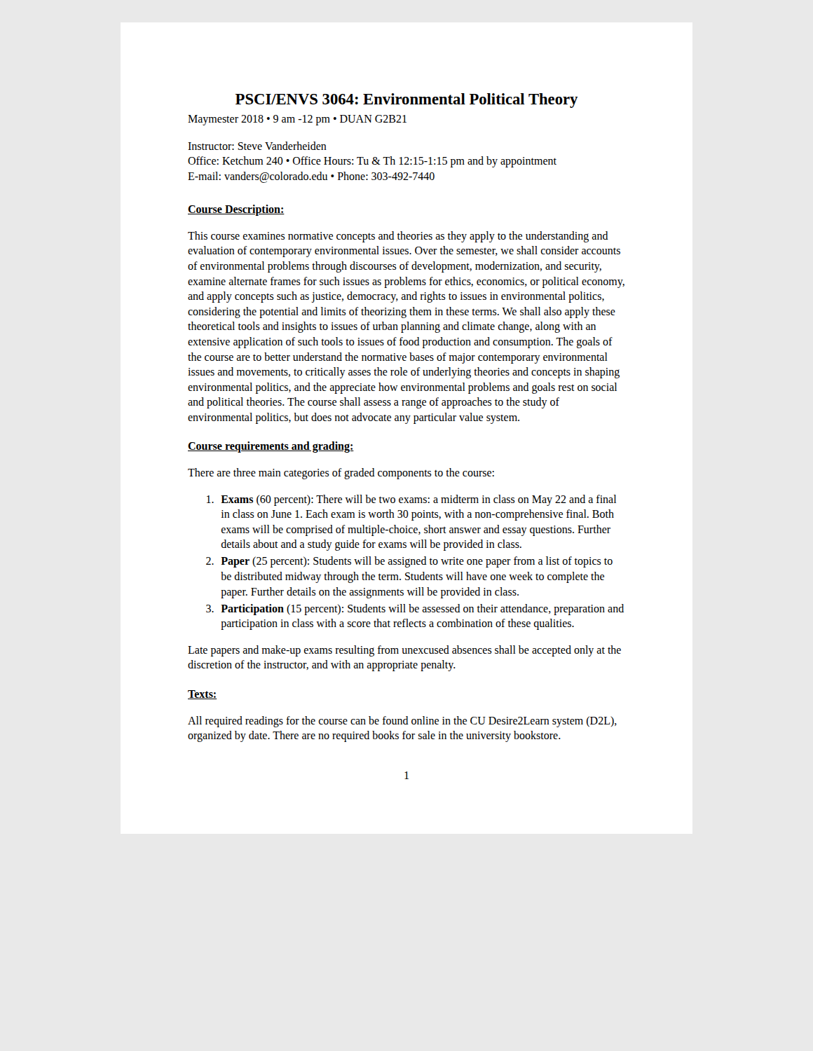PSCI/ENVS 3064: Environmental Political Theory
Maymester 2018 • 9 am -12 pm • DUAN G2B21
Instructor: Steve Vanderheiden
Office: Ketchum 240 • Office Hours: Tu & Th 12:15-1:15 pm and by appointment
E-mail: vanders@colorado.edu • Phone: 303-492-7440
Course Description:
This course examines normative concepts and theories as they apply to the understanding and evaluation of contemporary environmental issues. Over the semester, we shall consider accounts of environmental problems through discourses of development, modernization, and security, examine alternate frames for such issues as problems for ethics, economics, or political economy, and apply concepts such as justice, democracy, and rights to issues in environmental politics, considering the potential and limits of theorizing them in these terms. We shall also apply these theoretical tools and insights to issues of urban planning and climate change, along with an extensive application of such tools to issues of food production and consumption. The goals of the course are to better understand the normative bases of major contemporary environmental issues and movements, to critically asses the role of underlying theories and concepts in shaping environmental politics, and the appreciate how environmental problems and goals rest on social and political theories. The course shall assess a range of approaches to the study of environmental politics, but does not advocate any particular value system.
Course requirements and grading:
There are three main categories of graded components to the course:
Exams (60 percent): There will be two exams: a midterm in class on May 22 and a final in class on June 1. Each exam is worth 30 points, with a non-comprehensive final. Both exams will be comprised of multiple-choice, short answer and essay questions. Further details about and a study guide for exams will be provided in class.
Paper (25 percent): Students will be assigned to write one paper from a list of topics to be distributed midway through the term. Students will have one week to complete the paper. Further details on the assignments will be provided in class.
Participation (15 percent): Students will be assessed on their attendance, preparation and participation in class with a score that reflects a combination of these qualities.
Late papers and make-up exams resulting from unexcused absences shall be accepted only at the discretion of the instructor, and with an appropriate penalty.
Texts:
All required readings for the course can be found online in the CU Desire2Learn system (D2L), organized by date. There are no required books for sale in the university bookstore.
1